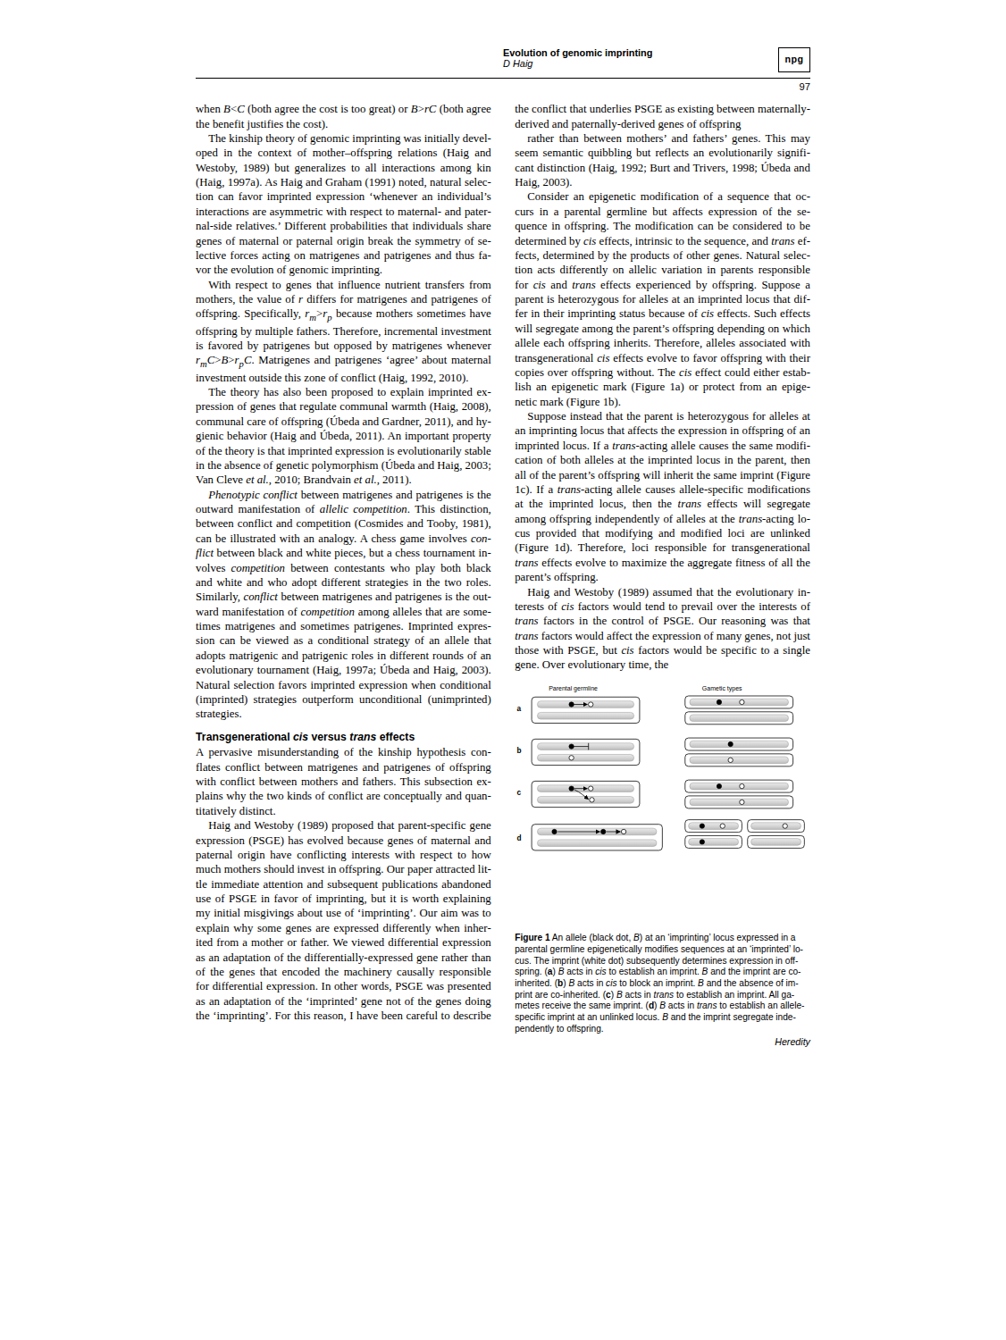Evolution of genomic imprinting
D Haig
npg
97
when B<C (both agree the cost is too great) or B>rC (both agree the benefit justifies the cost).
The kinship theory of genomic imprinting was initially developed in the context of mother–offspring relations (Haig and Westoby, 1989) but generalizes to all interactions among kin (Haig, 1997a). As Haig and Graham (1991) noted, natural selection can favor imprinted expression ‘whenever an individual’s interactions are asymmetric with respect to maternal- and paternal-side relatives.’ Different probabilities that individuals share genes of maternal or paternal origin break the symmetry of selective forces acting on matrigenes and patrigenes and thus favor the evolution of genomic imprinting.
With respect to genes that influence nutrient transfers from mothers, the value of r differs for matrigenes and patrigenes of offspring. Specifically, rm>rp because mothers sometimes have offspring by multiple fathers. Therefore, incremental investment is favored by patrigenes but opposed by matrigenes whenever rmC>B>rpC. Matrigenes and patrigenes ‘agree’ about maternal investment outside this zone of conflict (Haig, 1992, 2010).
The theory has also been proposed to explain imprinted expression of genes that regulate communal warmth (Haig, 2008), communal care of offspring (Úbeda and Gardner, 2011), and hygienic behavior (Haig and Úbeda, 2011). An important property of the theory is that imprinted expression is evolutionarily stable in the absence of genetic polymorphism (Úbeda and Haig, 2003; Van Cleve et al., 2010; Brandvain et al., 2011).
Phenotypic conflict between matrigenes and patrigenes is the outward manifestation of allelic competition. This distinction, between conflict and competition (Cosmides and Tooby, 1981), can be illustrated with an analogy. A chess game involves conflict between black and white pieces, but a chess tournament involves competition between contestants who play both black and white and who adopt different strategies in the two roles. Similarly, conflict between matrigenes and patrigenes is the outward manifestation of competition among alleles that are sometimes matrigenes and sometimes patrigenes. Imprinted expression can be viewed as a conditional strategy of an allele that adopts matrigenic and patrigenic roles in different rounds of an evolutionary tournament (Haig, 1997a; Úbeda and Haig, 2003). Natural selection favors imprinted expression when conditional (imprinted) strategies outperform unconditional (unimprinted) strategies.
Transgenerational cis versus trans effects
A pervasive misunderstanding of the kinship hypothesis conflates conflict between matrigenes and patrigenes of offspring with conflict between mothers and fathers. This subsection explains why the two kinds of conflict are conceptually and quantitatively distinct.
Haig and Westoby (1989) proposed that parent-specific gene expression (PSGE) has evolved because genes of maternal and paternal origin have conflicting interests with respect to how much mothers should invest in offspring. Our paper attracted little immediate attention and subsequent publications abandoned use of PSGE in favor of imprinting, but it is worth explaining my initial misgivings about use of ‘imprinting’. Our aim was to explain why some genes are expressed differently when inherited from a mother or father. We viewed differential expression as an adaptation of the differentially-expressed gene rather than of the genes that encoded the machinery causally responsible for differential expression. In other words, PSGE was presented as an adaptation of the ‘imprinted’ gene not of the genes doing the ‘imprinting’. For this reason, I have been careful to describe the conflict that underlies PSGE as existing between maternally-derived and paternally-derived genes of offspring
rather than between mothers’ and fathers’ genes. This may seem semantic quibbling but reflects an evolutionarily significant distinction (Haig, 1992; Burt and Trivers, 1998; Úbeda and Haig, 2003).
Consider an epigenetic modification of a sequence that occurs in a parental germline but affects expression of the sequence in offspring. The modification can be considered to be determined by cis effects, intrinsic to the sequence, and trans effects, determined by the products of other genes. Natural selection acts differently on allelic variation in parents responsible for cis and trans effects experienced by offspring. Suppose a parent is heterozygous for alleles at an imprinted locus that differ in their imprinting status because of cis effects. Such effects will segregate among the parent’s offspring depending on which allele each offspring inherits. Therefore, alleles associated with transgenerational cis effects evolve to favor offspring with their copies over offspring without. The cis effect could either establish an epigenetic mark (Figure 1a) or protect from an epigenetic mark (Figure 1b).
Suppose instead that the parent is heterozygous for alleles at an imprinting locus that affects the expression in offspring of an imprinted locus. If a trans-acting allele causes the same modification of both alleles at the imprinted locus in the parent, then all of the parent’s offspring will inherit the same imprint (Figure 1c). If a trans-acting allele causes allele-specific modifications at the imprinted locus, then the trans effects will segregate among offspring independently of alleles at the trans-acting locus provided that modifying and modified loci are unlinked (Figure 1d). Therefore, loci responsible for transgenerational trans effects evolve to maximize the aggregate fitness of all the parent’s offspring.
Haig and Westoby (1989) assumed that the evolutionary interests of cis factors would tend to prevail over the interests of trans factors in the control of PSGE. Our reasoning was that trans factors would affect the expression of many genes, not just those with PSGE, but cis factors would be specific to a single gene. Over evolutionary time, the
Parental germline Gametic types a b c d
Figure 1 An allele (black dot, B) at an ‘imprinting’ locus expressed in a parental germline epigenetically modifies sequences at an ‘imprinted’ locus. The imprint (white dot) subsequently determines expression in offspring. (a) B acts in cis to establish an imprint. B and the imprint are co-inherited. (b) B acts in cis to block an imprint. B and the absence of imprint are co-inherited. (c) B acts in trans to establish an imprint. All gametes receive the same imprint. (d) B acts in trans to establish an allele-specific imprint at an unlinked locus. B and the imprint segregate independently to offspring.
Heredity